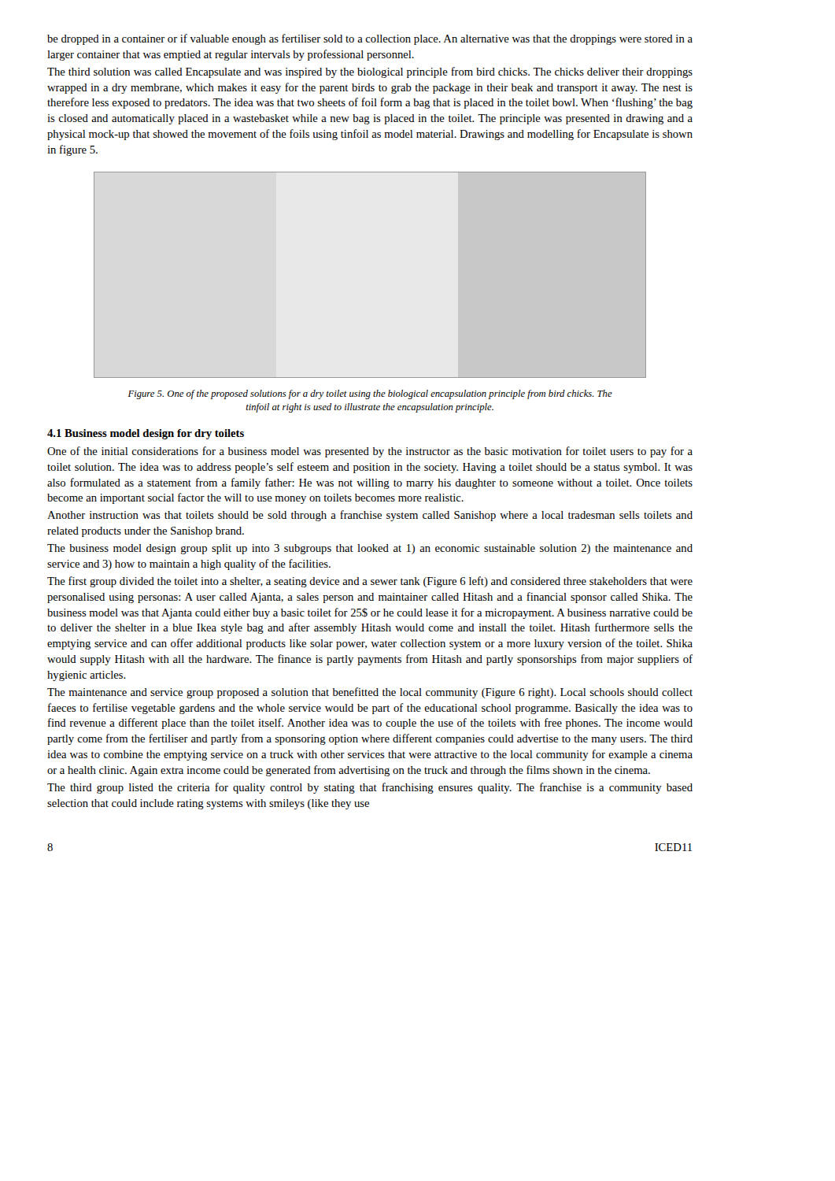be dropped in a container or if valuable enough as fertiliser sold to a collection place. An alternative was that the droppings were stored in a larger container that was emptied at regular intervals by professional personnel.
The third solution was called Encapsulate and was inspired by the biological principle from bird chicks. The chicks deliver their droppings wrapped in a dry membrane, which makes it easy for the parent birds to grab the package in their beak and transport it away. The nest is therefore less exposed to predators. The idea was that two sheets of foil form a bag that is placed in the toilet bowl. When ‘flushing’ the bag is closed and automatically placed in a wastebasket while a new bag is placed in the toilet. The principle was presented in drawing and a physical mock-up that showed the movement of the foils using tinfoil as model material. Drawings and modelling for Encapsulate is shown in figure 5.
Figure 5. One of the proposed solutions for a dry toilet using the biological encapsulation principle from bird chicks. The tinfoil at right is used to illustrate the encapsulation principle.
4.1 Business model design for dry toilets
One of the initial considerations for a business model was presented by the instructor as the basic motivation for toilet users to pay for a toilet solution. The idea was to address people’s self esteem and position in the society. Having a toilet should be a status symbol. It was also formulated as a statement from a family father: He was not willing to marry his daughter to someone without a toilet. Once toilets become an important social factor the will to use money on toilets becomes more realistic.
Another instruction was that toilets should be sold through a franchise system called Sanishop where a local tradesman sells toilets and related products under the Sanishop brand.
The business model design group split up into 3 subgroups that looked at 1) an economic sustainable solution 2) the maintenance and service and 3) how to maintain a high quality of the facilities.
The first group divided the toilet into a shelter, a seating device and a sewer tank (Figure 6 left) and considered three stakeholders that were personalised using personas: A user called Ajanta, a sales person and maintainer called Hitash and a financial sponsor called Shika. The business model was that Ajanta could either buy a basic toilet for 25$ or he could lease it for a micropayment. A business narrative could be to deliver the shelter in a blue Ikea style bag and after assembly Hitash would come and install the toilet. Hitash furthermore sells the emptying service and can offer additional products like solar power, water collection system or a more luxury version of the toilet. Shika would supply Hitash with all the hardware. The finance is partly payments from Hitash and partly sponsorships from major suppliers of hygienic articles.
The maintenance and service group proposed a solution that benefitted the local community (Figure 6 right). Local schools should collect faeces to fertilise vegetable gardens and the whole service would be part of the educational school programme. Basically the idea was to find revenue a different place than the toilet itself. Another idea was to couple the use of the toilets with free phones. The income would partly come from the fertiliser and partly from a sponsoring option where different companies could advertise to the many users. The third idea was to combine the emptying service on a truck with other services that were attractive to the local community for example a cinema or a health clinic. Again extra income could be generated from advertising on the truck and through the films shown in the cinema.
The third group listed the criteria for quality control by stating that franchising ensures quality. The franchise is a community based selection that could include rating systems with smileys (like they use
8 ICED11